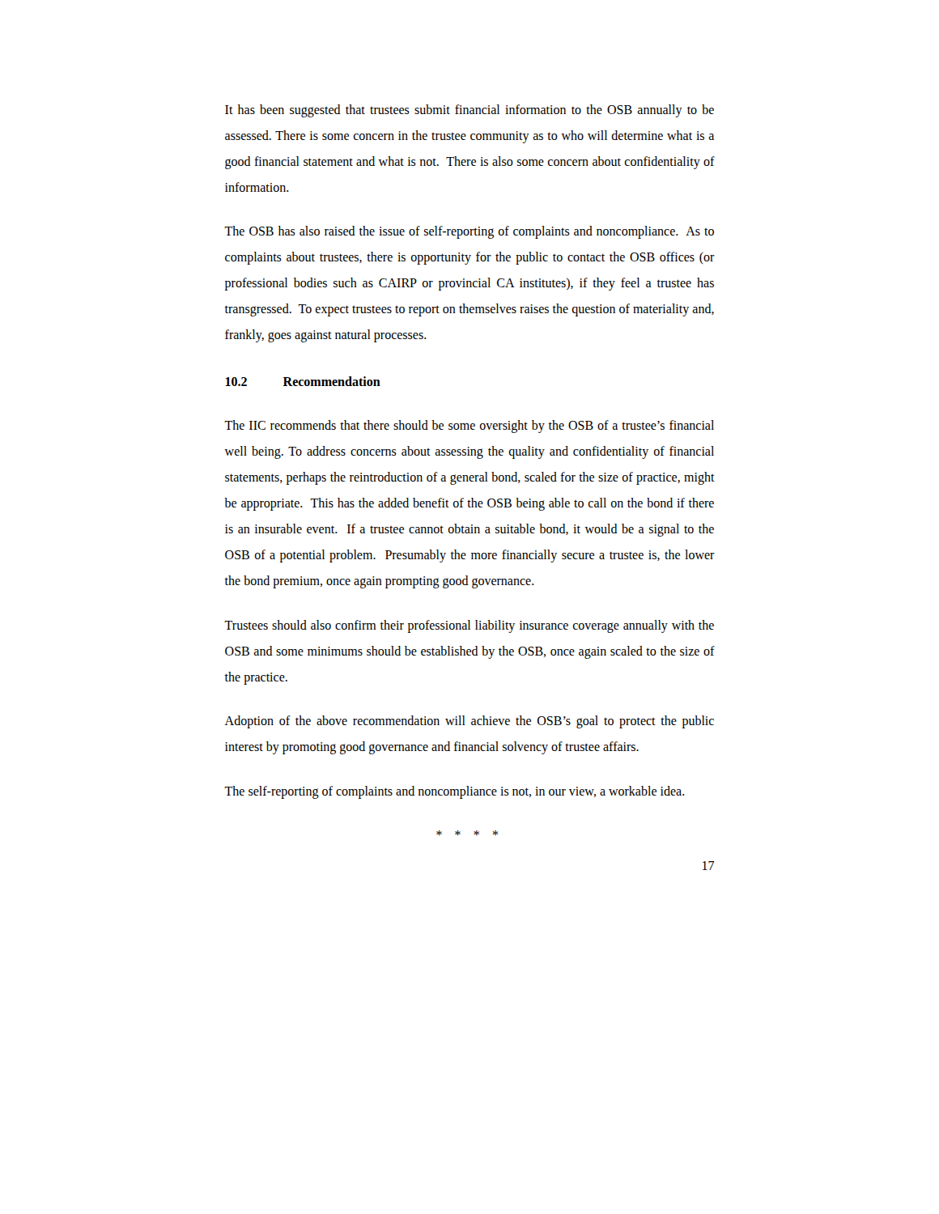It has been suggested that trustees submit financial information to the OSB annually to be assessed. There is some concern in the trustee community as to who will determine what is a good financial statement and what is not. There is also some concern about confidentiality of information.
The OSB has also raised the issue of self-reporting of complaints and noncompliance. As to complaints about trustees, there is opportunity for the public to contact the OSB offices (or professional bodies such as CAIRP or provincial CA institutes), if they feel a trustee has transgressed. To expect trustees to report on themselves raises the question of materiality and, frankly, goes against natural processes.
10.2 Recommendation
The IIC recommends that there should be some oversight by the OSB of a trustee’s financial well being. To address concerns about assessing the quality and confidentiality of financial statements, perhaps the reintroduction of a general bond, scaled for the size of practice, might be appropriate. This has the added benefit of the OSB being able to call on the bond if there is an insurable event. If a trustee cannot obtain a suitable bond, it would be a signal to the OSB of a potential problem. Presumably the more financially secure a trustee is, the lower the bond premium, once again prompting good governance.
Trustees should also confirm their professional liability insurance coverage annually with the OSB and some minimums should be established by the OSB, once again scaled to the size of the practice.
Adoption of the above recommendation will achieve the OSB’s goal to protect the public interest by promoting good governance and financial solvency of trustee affairs.
The self-reporting of complaints and noncompliance is not, in our view, a workable idea.
* * * *
17